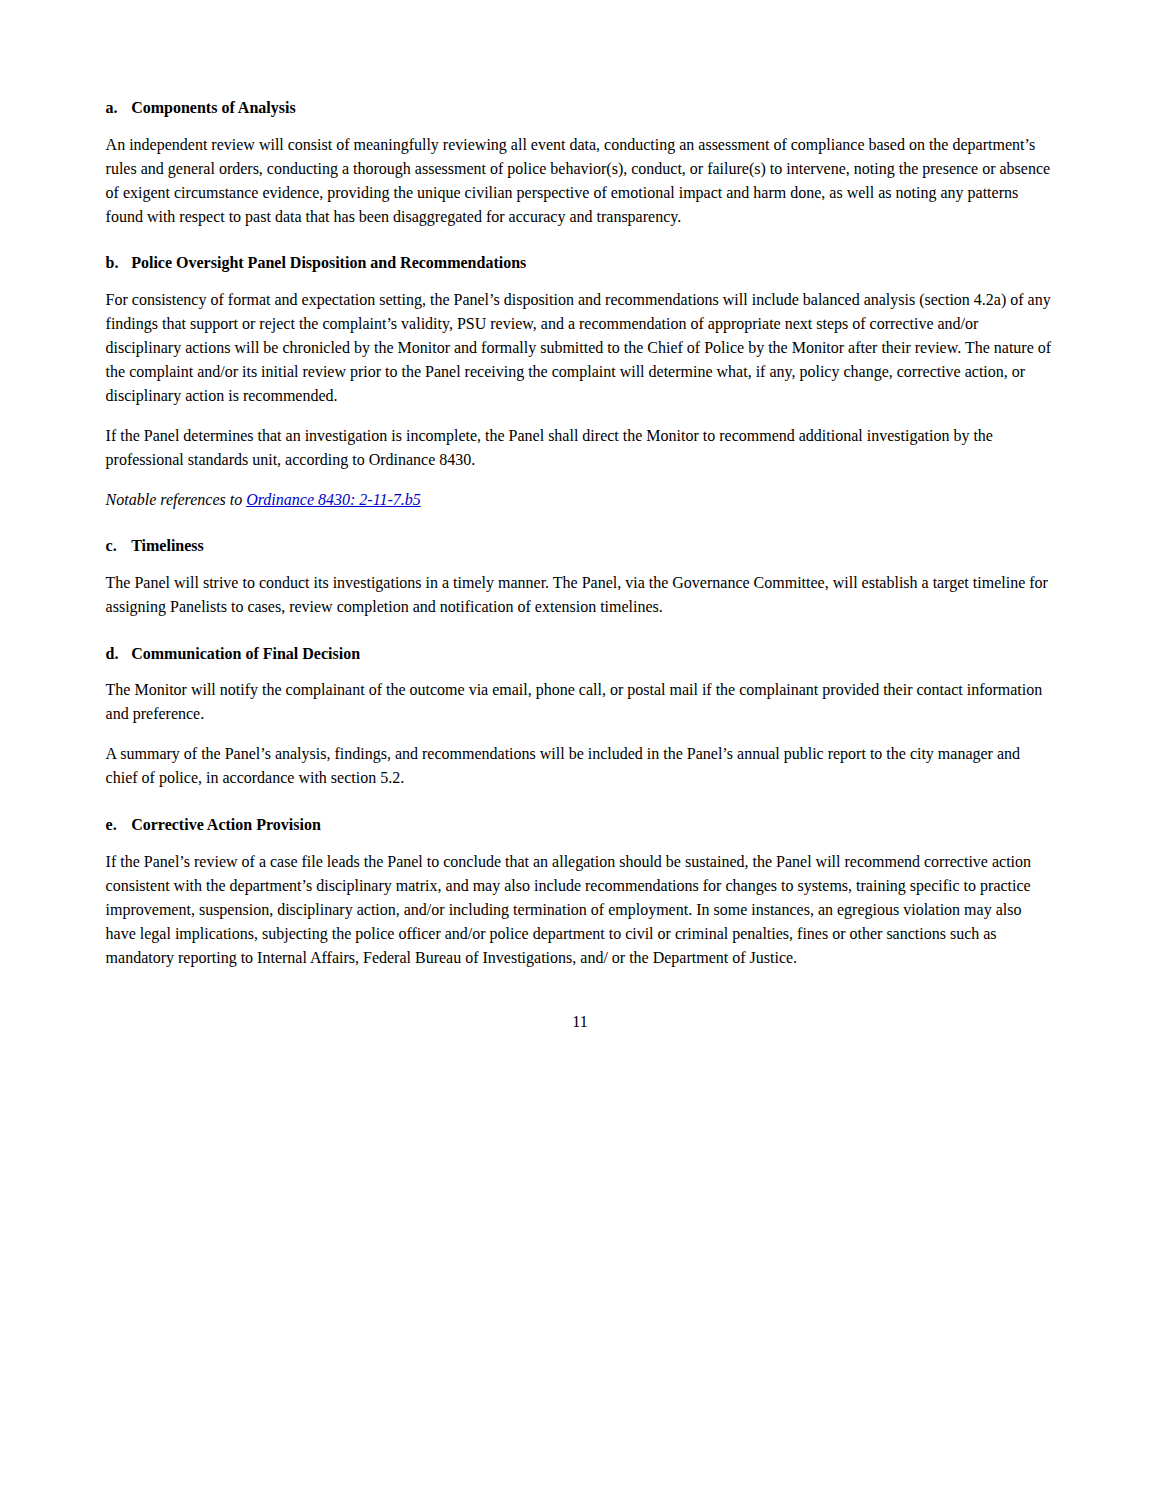a. Components of Analysis
An independent review will consist of meaningfully reviewing all event data, conducting an assessment of compliance based on the department’s rules and general orders, conducting a thorough assessment of police behavior(s), conduct, or failure(s) to intervene, noting the presence or absence of exigent circumstance evidence, providing the unique civilian perspective of emotional impact and harm done, as well as noting any patterns found with respect to past data that has been disaggregated for accuracy and transparency.
b. Police Oversight Panel Disposition and Recommendations
For consistency of format and expectation setting, the Panel’s disposition and recommendations will include balanced analysis (section 4.2a) of any findings that support or reject the complaint’s validity, PSU review, and a recommendation of appropriate next steps of corrective and/or disciplinary actions will be chronicled by the Monitor and formally submitted to the Chief of Police by the Monitor after their review. The nature of the complaint and/or its initial review prior to the Panel receiving the complaint will determine what, if any, policy change, corrective action, or disciplinary action is recommended.
If the Panel determines that an investigation is incomplete, the Panel shall direct the Monitor to recommend additional investigation by the professional standards unit, according to Ordinance 8430.
Notable references to Ordinance 8430: 2-11-7.b5
c. Timeliness
The Panel will strive to conduct its investigations in a timely manner. The Panel, via the Governance Committee, will establish a target timeline for assigning Panelists to cases, review completion and notification of extension timelines.
d. Communication of Final Decision
The Monitor will notify the complainant of the outcome via email, phone call, or postal mail if the complainant provided their contact information and preference.
A summary of the Panel’s analysis, findings, and recommendations will be included in the Panel’s annual public report to the city manager and chief of police, in accordance with section 5.2.
e. Corrective Action Provision
If the Panel’s review of a case file leads the Panel to conclude that an allegation should be sustained, the Panel will recommend corrective action consistent with the department’s disciplinary matrix, and may also include recommendations for changes to systems, training specific to practice improvement, suspension, disciplinary action, and/or including termination of employment. In some instances, an egregious violation may also have legal implications, subjecting the police officer and/or police department to civil or criminal penalties, fines or other sanctions such as mandatory reporting to Internal Affairs, Federal Bureau of Investigations, and/ or the Department of Justice.
11